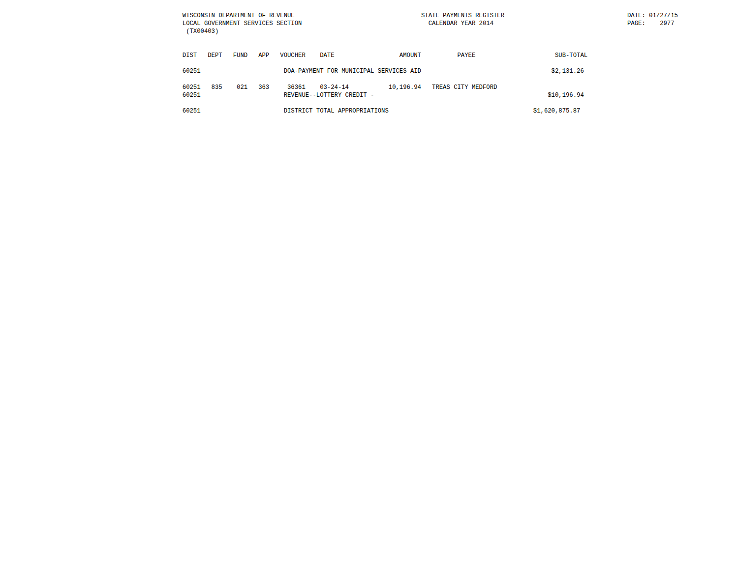WISCONSIN DEPARTMENT OF REVENUE                                   STATE PAYMENTS REGISTER                                  DATE: 01/27/15
LOCAL GOVERNMENT SERVICES SECTION                                   CALENDAR YEAR 2014                                     PAGE:    2977
 (TX00403)


DIST   DEPT   FUND   APP   VOUCHER    DATE                  AMOUNT          PAYEE                      SUB-TOTAL

60251                       DOA-PAYMENT FOR MUNICIPAL SERVICES AID                                    $2,131.26

60251   835    021   363     36361    03-24-14           10,196.94   TREAS CITY MEDFORD
60251                       REVENUE--LOTTERY CREDIT -                                                $10,196.94

60251                       DISTRICT TOTAL APPROPRIATIONS                                        $1,620,875.87